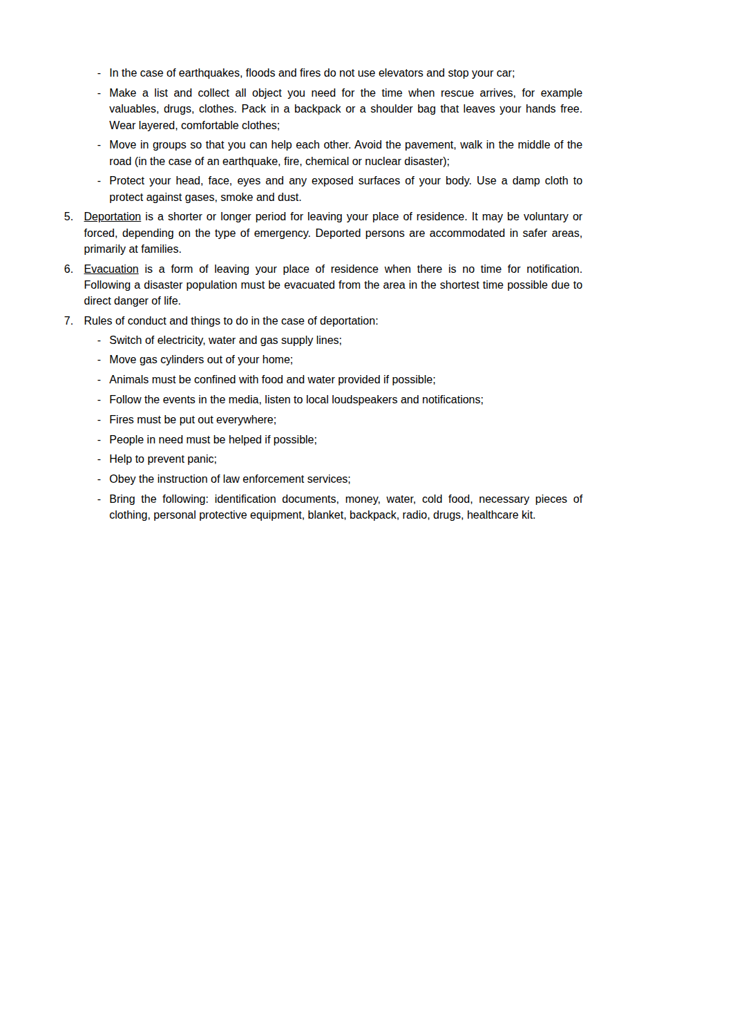In the case of earthquakes, floods and fires do not use elevators and stop your car;
Make a list and collect all object you need for the time when rescue arrives, for example valuables, drugs, clothes. Pack in a backpack or a shoulder bag that leaves your hands free. Wear layered, comfortable clothes;
Move in groups so that you can help each other. Avoid the pavement, walk in the middle of the road (in the case of an earthquake, fire, chemical or nuclear disaster);
Protect your head, face, eyes and any exposed surfaces of your body. Use a damp cloth to protect against gases, smoke and dust.
Deportation is a shorter or longer period for leaving your place of residence. It may be voluntary or forced, depending on the type of emergency. Deported persons are accommodated in safer areas, primarily at families.
Evacuation is a form of leaving your place of residence when there is no time for notification. Following a disaster population must be evacuated from the area in the shortest time possible due to direct danger of life.
Rules of conduct and things to do in the case of deportation:
Switch of electricity, water and gas supply lines;
Move gas cylinders out of your home;
Animals must be confined with food and water provided if possible;
Follow the events in the media, listen to local loudspeakers and notifications;
Fires must be put out everywhere;
People in need must be helped if possible;
Help to prevent panic;
Obey the instruction of law enforcement services;
Bring the following: identification documents, money, water, cold food, necessary pieces of clothing, personal protective equipment, blanket, backpack, radio, drugs, healthcare kit.